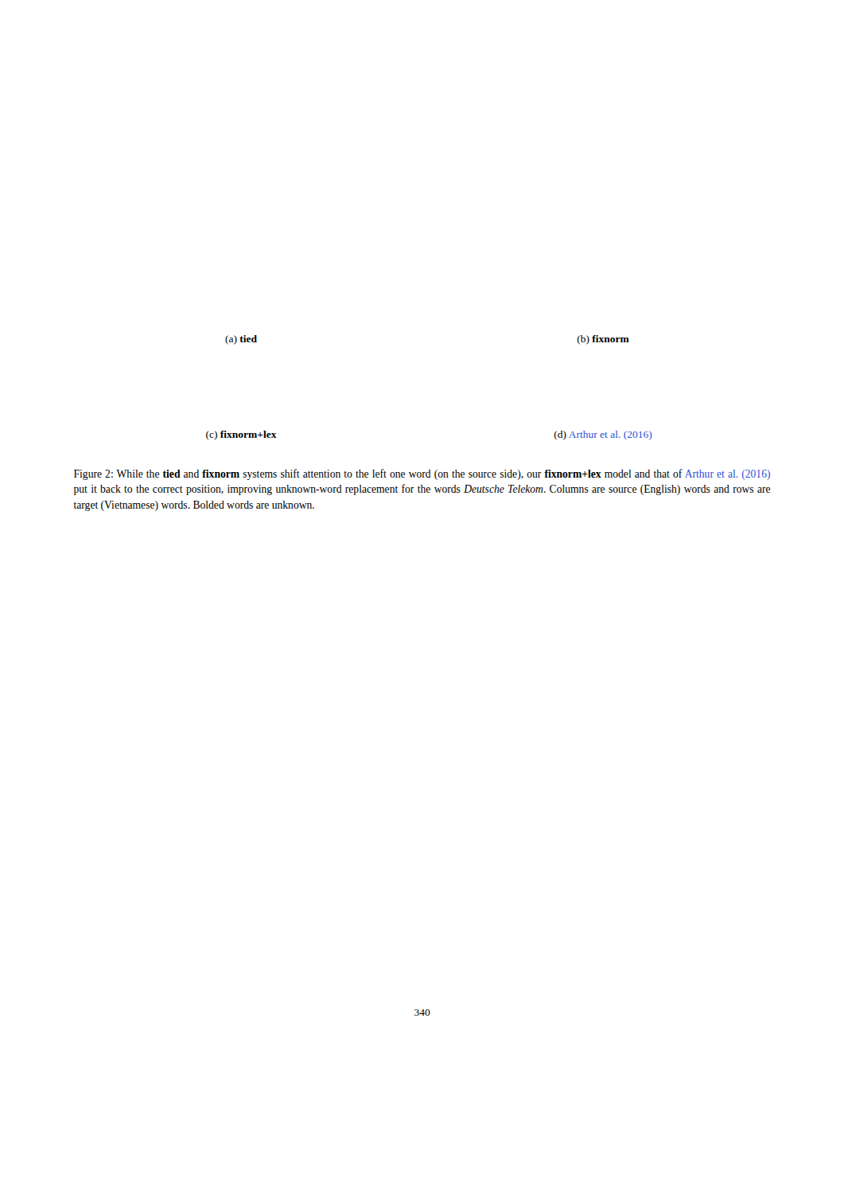(a) tied
(b) fixnorm
(c) fixnorm+lex
(d) Arthur et al. (2016)
Figure 2: While the tied and fixnorm systems shift attention to the left one word (on the source side), our fixnorm+lex model and that of Arthur et al. (2016) put it back to the correct position, improving unknown-word replacement for the words Deutsche Telekom. Columns are source (English) words and rows are target (Vietnamese) words. Bolded words are unknown.
340